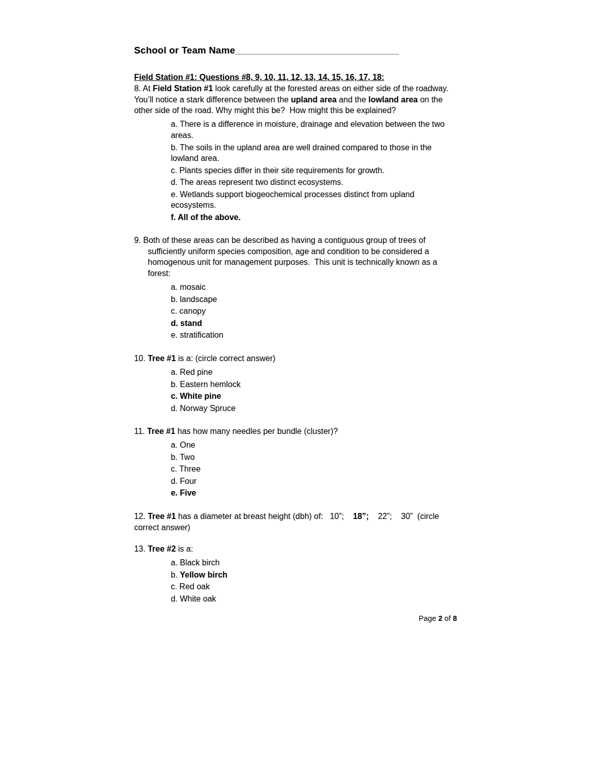School or Team Name_______________________________
Field Station #1: Questions #8, 9, 10, 11, 12, 13, 14, 15, 16, 17, 18:
8. At Field Station #1 look carefully at the forested areas on either side of the roadway. You’ll notice a stark difference between the upland area and the lowland area on the other side of the road. Why might this be? How might this be explained?
a. There is a difference in moisture, drainage and elevation between the two areas.
b. The soils in the upland area are well drained compared to those in the lowland area.
c. Plants species differ in their site requirements for growth.
d. The areas represent two distinct ecosystems.
e. Wetlands support biogeochemical processes distinct from upland ecosystems.
f. All of the above.
9. Both of these areas can be described as having a contiguous group of trees of sufficiently uniform species composition, age and condition to be considered a homogenous unit for management purposes. This unit is technically known as a forest:
a. mosaic
b. landscape
c. canopy
d. stand
e. stratification
10. Tree #1 is a: (circle correct answer)
a. Red pine
b. Eastern hemlock
c. White pine
d. Norway Spruce
11. Tree #1 has how many needles per bundle (cluster)?
a. One
b. Two
c. Three
d. Four
e. Five
12. Tree #1 has a diameter at breast height (dbh) of: 10”; 18”; 22”; 30” (circle correct answer)
13. Tree #2 is a:
a. Black birch
b. Yellow birch
c. Red oak
d. White oak
Page 2 of 8